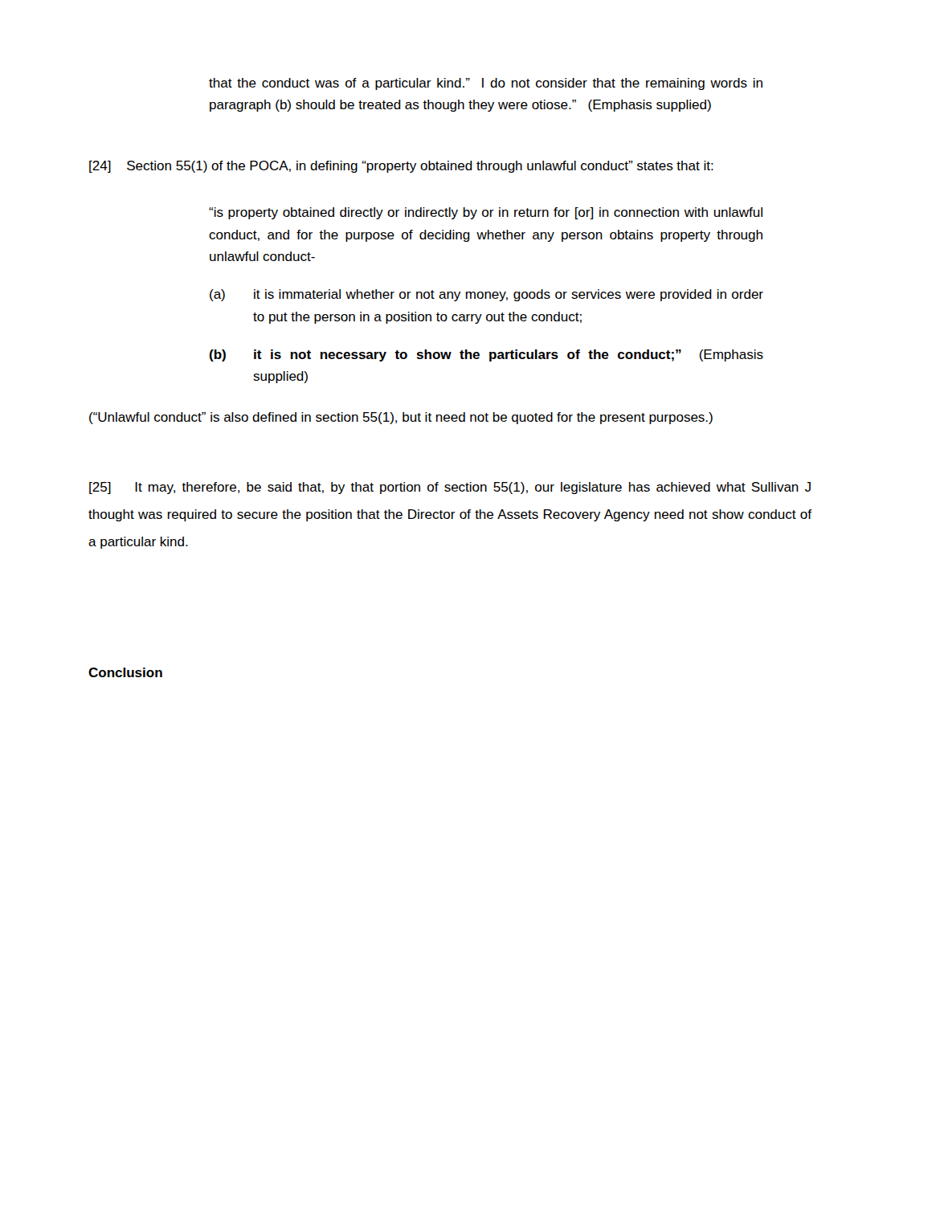that the conduct was of a particular kind.” I do not consider that the remaining words in paragraph (b) should be treated as though they were otiose.” (Emphasis supplied)
[24] Section 55(1) of the POCA, in defining “property obtained through unlawful conduct” states that it:
“is property obtained directly or indirectly by or in return for [or] in connection with unlawful conduct, and for the purpose of deciding whether any person obtains property through unlawful conduct-
(a)
it is immaterial whether or not any money, goods or services were provided in order to put the person in a position to carry out the conduct;
(b)
it is not necessary to show the particulars of the conduct;” (Emphasis supplied)
(“Unlawful conduct” is also defined in section 55(1), but it need not be quoted for the present purposes.)
[25] It may, therefore, be said that, by that portion of section 55(1), our legislature has achieved what Sullivan J thought was required to secure the position that the Director of the Assets Recovery Agency need not show conduct of a particular kind.
Conclusion